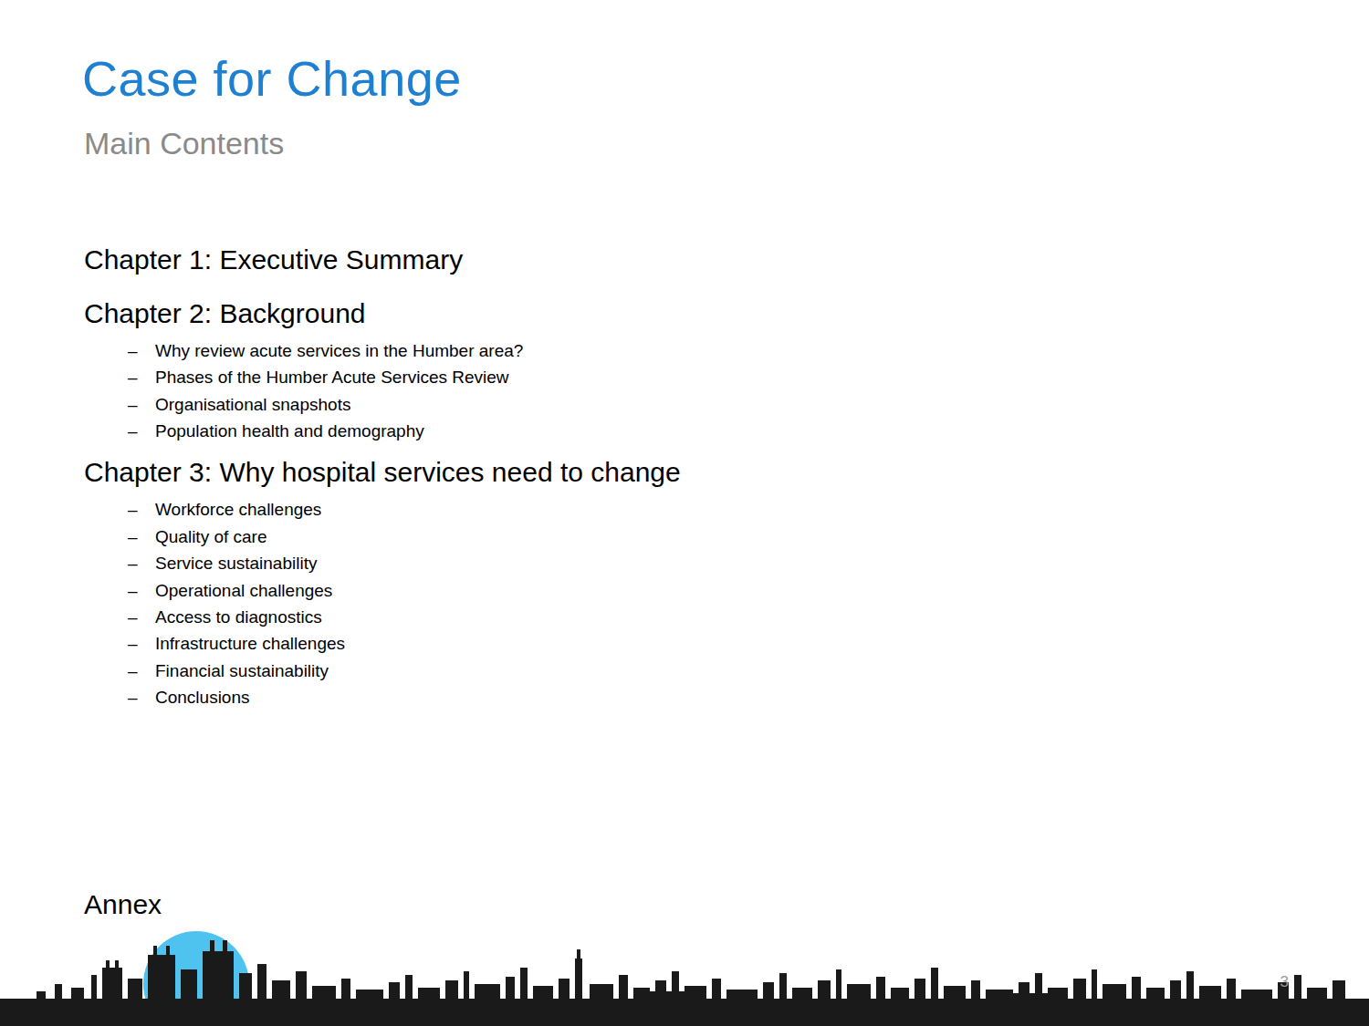Case for Change
Main Contents
Chapter 1: Executive Summary
Chapter 2: Background
Why review acute services in the Humber area?
Phases of the Humber Acute Services Review
Organisational snapshots
Population health and demography
Chapter 3: Why hospital services need to change
Workforce challenges
Quality of care
Service sustainability
Operational challenges
Access to diagnostics
Infrastructure challenges
Financial sustainability
Conclusions
Annex
3